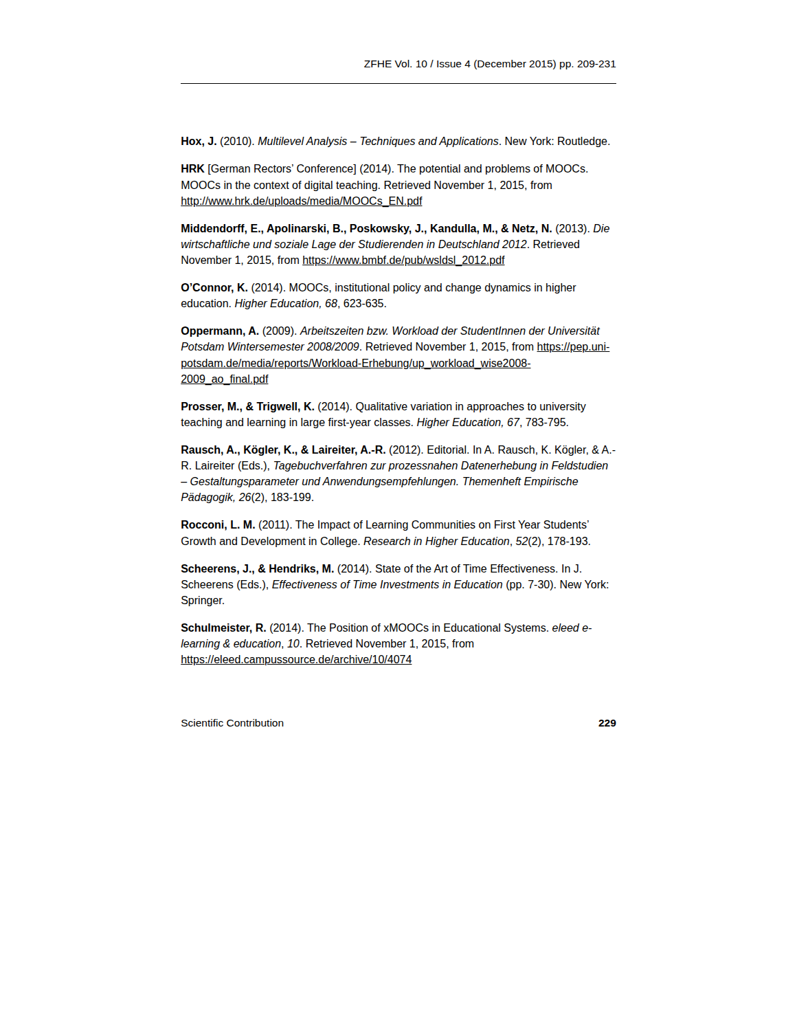ZFHE Vol. 10 / Issue 4 (December 2015) pp. 209-231
Hox, J. (2010). Multilevel Analysis – Techniques and Applications. New York: Routledge.
HRK [German Rectors’ Conference] (2014). The potential and problems of MOOCs. MOOCs in the context of digital teaching. Retrieved November 1, 2015, from http://www.hrk.de/uploads/media/MOOCs_EN.pdf
Middendorff, E., Apolinarski, B., Poskowsky, J., Kandulla, M., & Netz, N. (2013). Die wirtschaftliche und soziale Lage der Studierenden in Deutschland 2012. Retrieved November 1, 2015, from https://www.bmbf.de/pub/wsldsl_2012.pdf
O’Connor, K. (2014). MOOCs, institutional policy and change dynamics in higher education. Higher Education, 68, 623-635.
Oppermann, A. (2009). Arbeitszeiten bzw. Workload der StudentInnen der Universität Potsdam Wintersemester 2008/2009. Retrieved November 1, 2015, from https://pep.uni-potsdam.de/media/reports/Workload-Erhebung/up_workload_wise2008-2009_ao_final.pdf
Prosser, M., & Trigwell, K. (2014). Qualitative variation in approaches to university teaching and learning in large first-year classes. Higher Education, 67, 783-795.
Rausch, A., Kögler, K., & Laireiter, A.-R. (2012). Editorial. In A. Rausch, K. Kögler, & A.-R. Laireiter (Eds.), Tagebuchverfahren zur prozessnahen Datenerhebung in Feldstudien – Gestaltungsparameter und Anwendungsempfehlungen. Themenheft Empirische Pädagogik, 26(2), 183-199.
Rocconi, L. M. (2011). The Impact of Learning Communities on First Year Students’ Growth and Development in College. Research in Higher Education, 52(2), 178-193.
Scheerens, J., & Hendriks, M. (2014). State of the Art of Time Effectiveness. In J. Scheerens (Eds.), Effectiveness of Time Investments in Education (pp. 7-30). New York: Springer.
Schulmeister, R. (2014). The Position of xMOOCs in Educational Systems. eleed e-learning & education, 10. Retrieved November 1, 2015, from https://eleed.campussource.de/archive/10/4074
Scientific Contribution 229